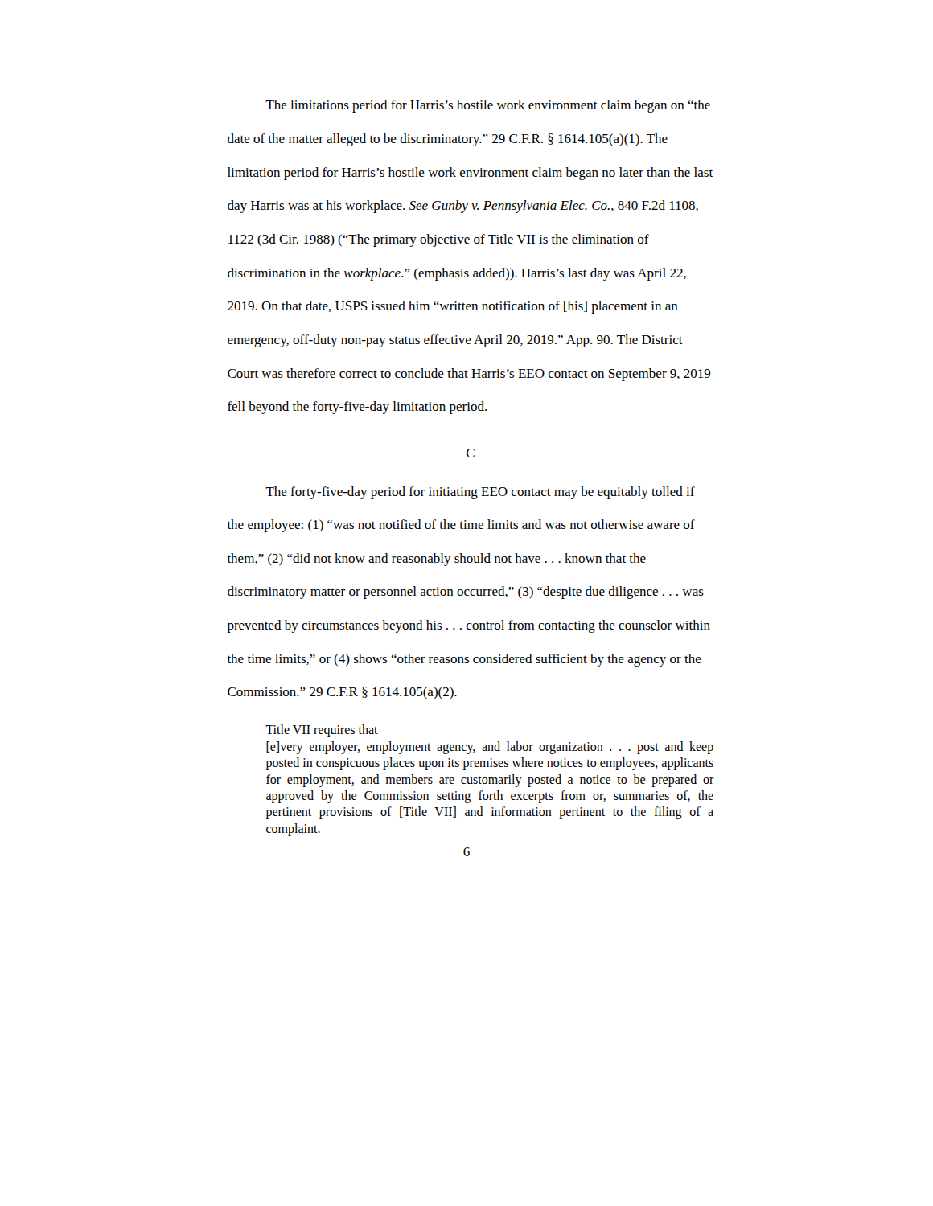The limitations period for Harris’s hostile work environment claim began on “the date of the matter alleged to be discriminatory.” 29 C.F.R. § 1614.105(a)(1). The limitation period for Harris’s hostile work environment claim began no later than the last day Harris was at his workplace. See Gunby v. Pennsylvania Elec. Co., 840 F.2d 1108, 1122 (3d Cir. 1988) (“The primary objective of Title VII is the elimination of discrimination in the workplace.” (emphasis added)). Harris’s last day was April 22, 2019. On that date, USPS issued him “written notification of [his] placement in an emergency, off-duty non-pay status effective April 20, 2019.” App. 90. The District Court was therefore correct to conclude that Harris’s EEO contact on September 9, 2019 fell beyond the forty-five-day limitation period.
C
The forty-five-day period for initiating EEO contact may be equitably tolled if the employee: (1) “was not notified of the time limits and was not otherwise aware of them,” (2) “did not know and reasonably should not have . . . known that the discriminatory matter or personnel action occurred,” (3) “despite due diligence . . . was prevented by circumstances beyond his . . . control from contacting the counselor within the time limits,” or (4) shows “other reasons considered sufficient by the agency or the Commission.” 29 C.F.R § 1614.105(a)(2).
Title VII requires that
[e]very employer, employment agency, and labor organization . . . post and keep posted in conspicuous places upon its premises where notices to employees, applicants for employment, and members are customarily posted a notice to be prepared or approved by the Commission setting forth excerpts from or, summaries of, the pertinent provisions of [Title VII] and information pertinent to the filing of a complaint.
6